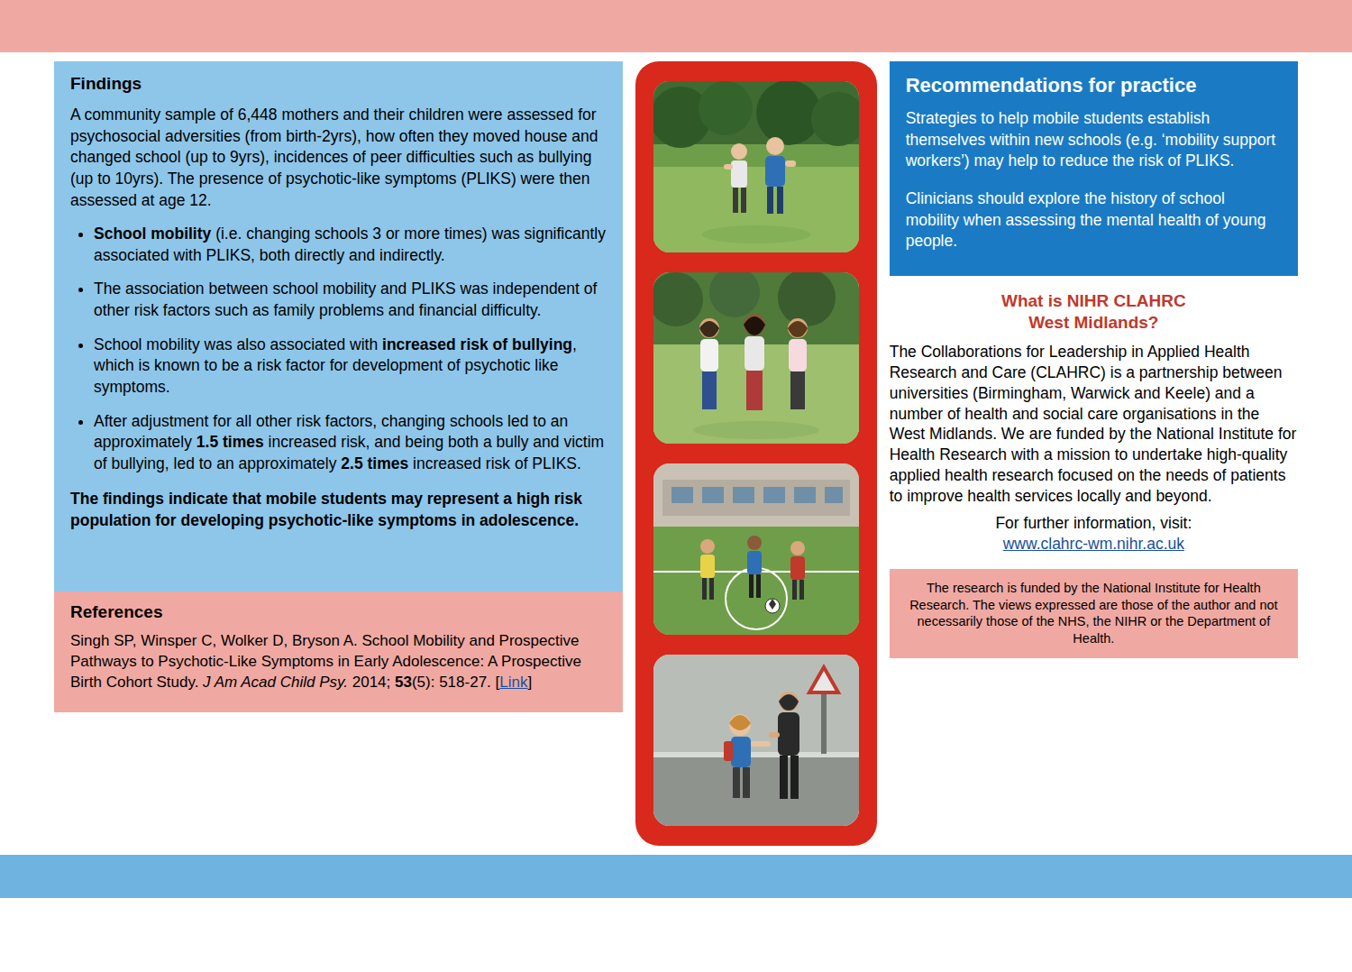Findings
A community sample of 6,448 mothers and their children were assessed for psychosocial adversities (from birth-2yrs), how often they moved house and changed school (up to 9yrs), incidences of peer difficulties such as bullying (up to 10yrs). The presence of psychotic-like symptoms (PLIKS) were then assessed at age 12.
School mobility (i.e. changing schools 3 or more times) was significantly associated with PLIKS, both directly and indirectly.
The association between school mobility and PLIKS was independent of other risk factors such as family problems and financial difficulty.
School mobility was also associated with increased risk of bullying, which is known to be a risk factor for development of psychotic like symptoms.
After adjustment for all other risk factors, changing schools led to an approximately 1.5 times increased risk, and being both a bully and victim of bullying, led to an approximately 2.5 times increased risk of PLIKS.
The findings indicate that mobile students may represent a high risk population for developing psychotic-like symptoms in adolescence.
References
Singh SP, Winsper C, Wolker D, Bryson A. School Mobility and Prospective Pathways to Psychotic-Like Symptoms in Early Adolescence: A Prospective Birth Cohort Study. J Am Acad Child Psy. 2014; 53(5): 518-27. [Link]
Recommendations for practice
Strategies to help mobile students establish themselves within new schools (e.g. ‘mobility support workers’) may help to reduce the risk of PLIKS.
Clinicians should explore the history of school mobility when assessing the mental health of young people.
What is NIHR CLAHRC
West Midlands?
The Collaborations for Leadership in Applied Health Research and Care (CLAHRC) is a partnership between universities (Birmingham, Warwick and Keele) and a number of health and social care organisations in the West Midlands. We are funded by the National Institute for Health Research with a mission to undertake high-quality applied health research focused on the needs of patients to improve health services locally and beyond.
For further information, visit:
www.clahrc-wm.nihr.ac.uk
The research is funded by the National Institute for Health Research. The views expressed are those of the author and not necessarily those of the NHS, the NIHR or the Department of Health.